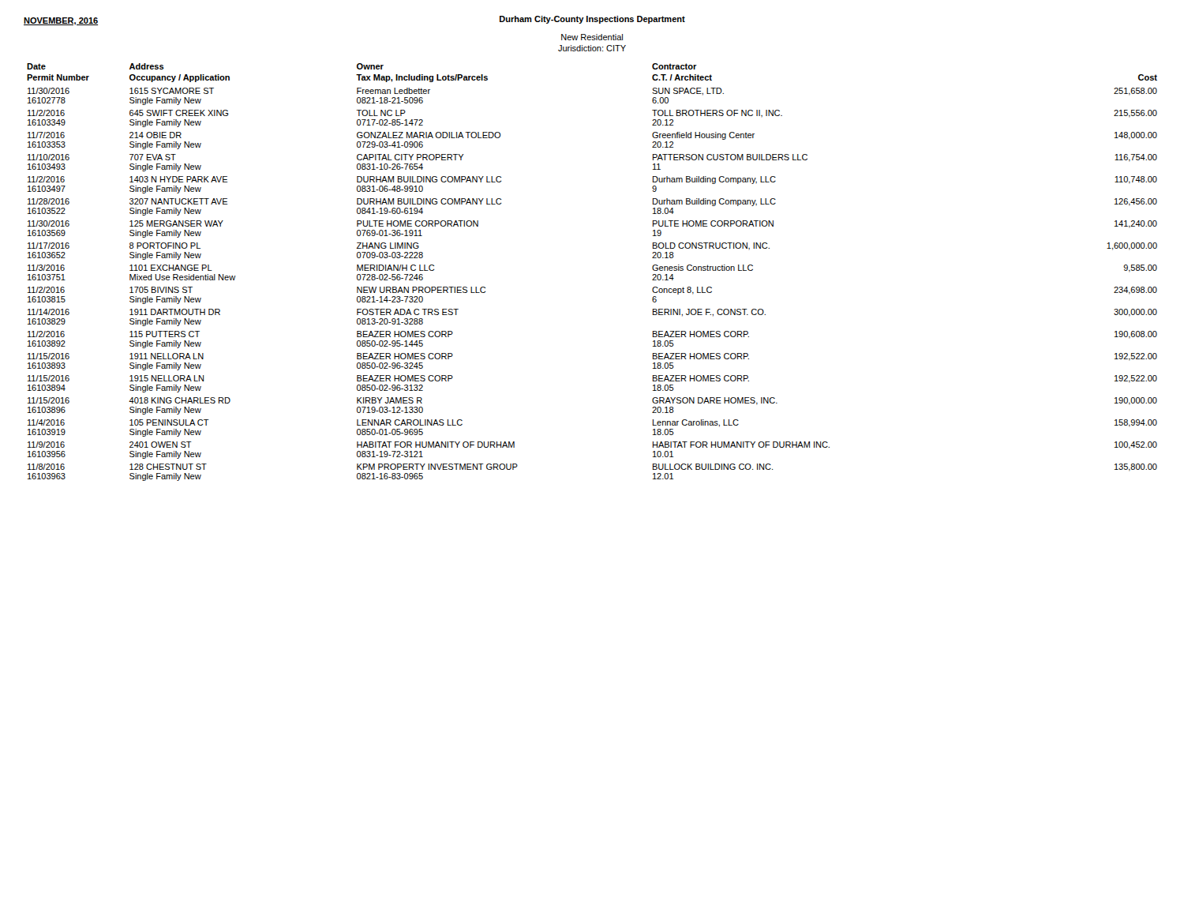NOVEMBER, 2016
Durham City-County Inspections Department
New Residential
Jurisdiction: CITY
| Date | Address | Owner | Contractor | |
| --- | --- | --- | --- | --- |
| Permit Number | Occupancy / Application | Tax Map, Including Lots/Parcels | C.T. / Architect | Cost |
| 11/30/2016 | 1615 SYCAMORE ST | Freeman Ledbetter | SUN SPACE, LTD. | 251,658.00 |
| 16102778 | Single Family New | 0821-18-21-5096 | 6.00 | |
| 11/2/2016 | 645 SWIFT CREEK XING | TOLL NC LP | TOLL BROTHERS OF NC II, INC. | 215,556.00 |
| 16103349 | Single Family New | 0717-02-85-1472 | 20.12 | |
| 11/7/2016 | 214 OBIE DR | GONZALEZ MARIA ODILIA TOLEDO | Greenfield Housing Center | 148,000.00 |
| 16103353 | Single Family New | 0729-03-41-0906 | 20.12 | |
| 11/10/2016 | 707 EVA ST | CAPITAL CITY PROPERTY | PATTERSON CUSTOM BUILDERS LLC | 116,754.00 |
| 16103493 | Single Family New | 0831-10-26-7654 | 11 | |
| 11/2/2016 | 1403 N HYDE PARK AVE | DURHAM BUILDING COMPANY LLC | Durham Building Company, LLC | 110,748.00 |
| 16103497 | Single Family New | 0831-06-48-9910 | 9 | |
| 11/28/2016 | 3207 NANTUCKETT AVE | DURHAM BUILDING COMPANY LLC | Durham Building Company, LLC | 126,456.00 |
| 16103522 | Single Family New | 0841-19-60-6194 | 18.04 | |
| 11/30/2016 | 125 MERGANSER WAY | PULTE HOME CORPORATION | PULTE HOME CORPORATION | 141,240.00 |
| 16103569 | Single Family New | 0769-01-36-1911 | 19 | |
| 11/17/2016 | 8 PORTOFINO PL | ZHANG LIMING | BOLD CONSTRUCTION, INC. | 1,600,000.00 |
| 16103652 | Single Family New | 0709-03-03-2228 | 20.18 | |
| 11/3/2016 | 1101 EXCHANGE PL | MERIDIAN/H C LLC | Genesis Construction LLC | 9,585.00 |
| 16103751 | Mixed Use Residential New | 0728-02-56-7246 | 20.14 | |
| 11/2/2016 | 1705 BIVINS ST | NEW URBAN PROPERTIES LLC | Concept 8, LLC | 234,698.00 |
| 16103815 | Single Family New | 0821-14-23-7320 | 6 | |
| 11/14/2016 | 1911 DARTMOUTH DR | FOSTER ADA C TRS EST | BERINI, JOE F., CONST. CO. | 300,000.00 |
| 16103829 | Single Family New | 0813-20-91-3288 | | |
| 11/2/2016 | 115 PUTTERS CT | BEAZER HOMES CORP | BEAZER HOMES CORP. | 190,608.00 |
| 16103892 | Single Family New | 0850-02-95-1445 | 18.05 | |
| 11/15/2016 | 1911 NELLORA LN | BEAZER HOMES CORP | BEAZER HOMES CORP. | 192,522.00 |
| 16103893 | Single Family New | 0850-02-96-3245 | 18.05 | |
| 11/15/2016 | 1915 NELLORA LN | BEAZER HOMES CORP | BEAZER HOMES CORP. | 192,522.00 |
| 16103894 | Single Family New | 0850-02-96-3132 | 18.05 | |
| 11/15/2016 | 4018 KING CHARLES RD | KIRBY JAMES R | GRAYSON DARE HOMES, INC. | 190,000.00 |
| 16103896 | Single Family New | 0719-03-12-1330 | 20.18 | |
| 11/4/2016 | 105 PENINSULA CT | LENNAR CAROLINAS LLC | Lennar Carolinas, LLC | 158,994.00 |
| 16103919 | Single Family New | 0850-01-05-9695 | 18.05 | |
| 11/9/2016 | 2401 OWEN ST | HABITAT FOR HUMANITY OF DURHAM | HABITAT FOR HUMANITY OF DURHAM INC. | 100,452.00 |
| 16103956 | Single Family New | 0831-19-72-3121 | 10.01 | |
| 11/8/2016 | 128 CHESTNUT ST | KPM PROPERTY INVESTMENT GROUP | BULLOCK BUILDING CO. INC. | 135,800.00 |
| 16103963 | Single Family New | 0821-16-83-0965 | 12.01 | |